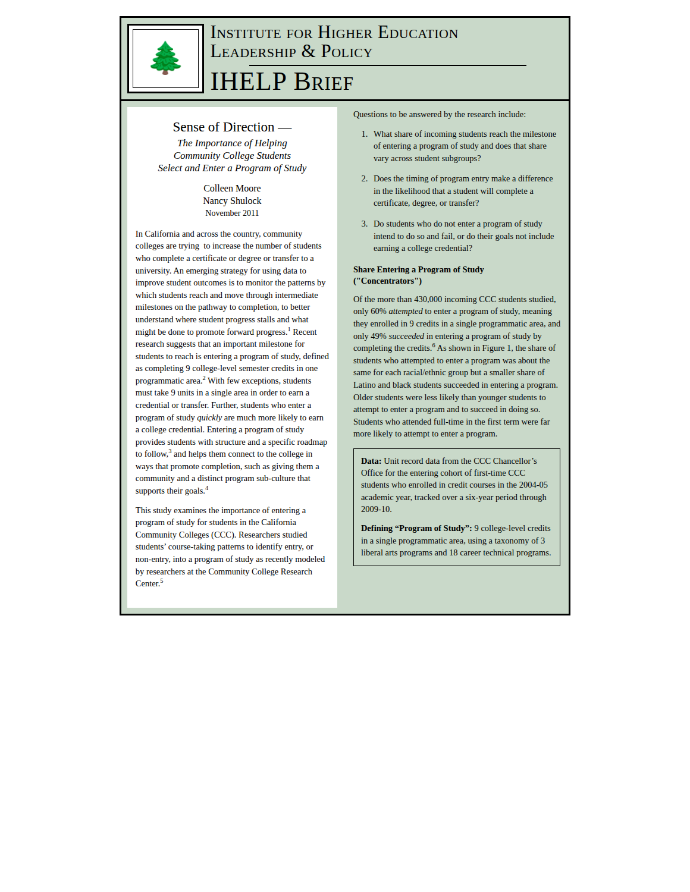🌲
Institute for Higher Education
Leadership & Policy
IHELP Brief
Sense of Direction —
The Importance of Helping
Community College Students
Select and Enter a Program of Study
Colleen Moore
Nancy Shulock
November 2011
In California and across the country, community colleges are trying to increase the number of students who complete a certificate or degree or transfer to a university. An emerging strategy for using data to improve student outcomes is to monitor the patterns by which students reach and move through intermediate milestones on the pathway to completion, to better understand where student progress stalls and what might be done to promote forward progress.1 Recent research suggests that an important milestone for students to reach is entering a program of study, defined as completing 9 college-level semester credits in one programmatic area.2 With few exceptions, students must take 9 units in a single area in order to earn a credential or transfer. Further, students who enter a program of study quickly are much more likely to earn a college credential. Entering a program of study provides students with structure and a specific roadmap to follow,3 and helps them connect to the college in ways that promote completion, such as giving them a community and a distinct program sub-culture that supports their goals.4
This study examines the importance of entering a program of study for students in the California Community Colleges (CCC). Researchers studied students’ course-taking patterns to identify entry, or non-entry, into a program of study as recently modeled by researchers at the Community College Research Center.5
Questions to be answered by the research include:
What share of incoming students reach the milestone of entering a program of study and does that share vary across student subgroups?
Does the timing of program entry make a difference in the likelihood that a student will complete a certificate, degree, or transfer?
Do students who do not enter a program of study intend to do so and fail, or do their goals not include earning a college credential?
Share Entering a Program of Study
("Concentrators")
Of the more than 430,000 incoming CCC students studied, only 60% attempted to enter a program of study, meaning they enrolled in 9 credits in a single programmatic area, and only 49% succeeded in entering a program of study by completing the credits.6 As shown in Figure 1, the share of students who attempted to enter a program was about the same for each racial/ethnic group but a smaller share of Latino and black students succeeded in entering a program. Older students were less likely than younger students to attempt to enter a program and to succeed in doing so. Students who attended full-time in the first term were far more likely to attempt to enter a program.
Data: Unit record data from the CCC Chancellor’s Office for the entering cohort of first-time CCC students who enrolled in credit courses in the 2004-05 academic year, tracked over a six-year period through 2009-10.
Defining “Program of Study”: 9 college-level credits in a single programmatic area, using a taxonomy of 3 liberal arts programs and 18 career technical programs.